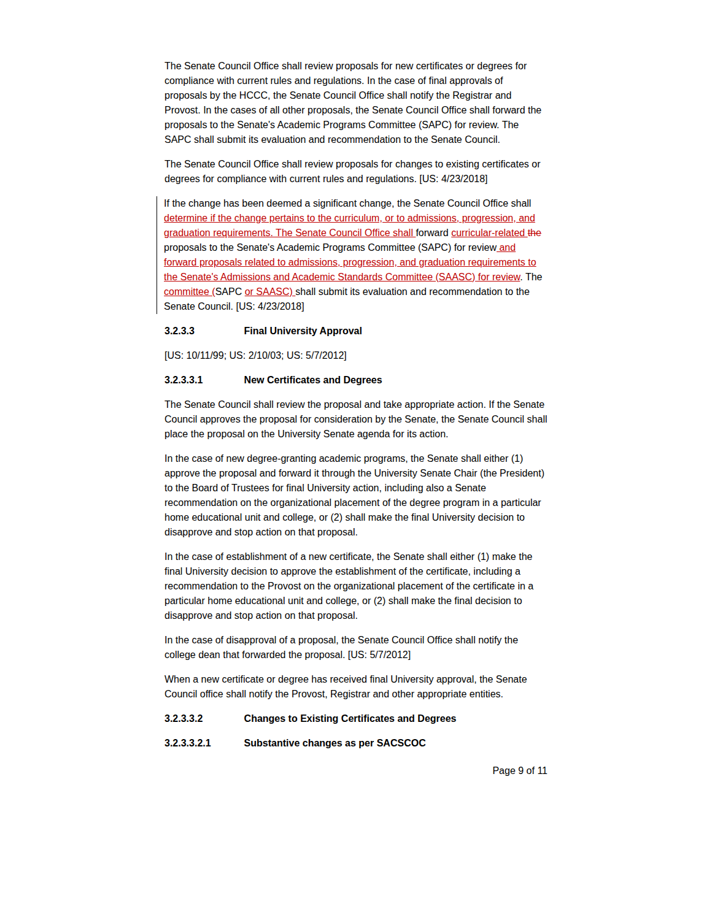The Senate Council Office shall review proposals for new certificates or degrees for compliance with current rules and regulations. In the case of final approvals of proposals by the HCCC, the Senate Council Office shall notify the Registrar and Provost. In the cases of all other proposals, the Senate Council Office shall forward the proposals to the Senate's Academic Programs Committee (SAPC) for review. The SAPC shall submit its evaluation and recommendation to the Senate Council.
The Senate Council Office shall review proposals for changes to existing certificates or degrees for compliance with current rules and regulations. [US: 4/23/2018]
If the change has been deemed a significant change, the Senate Council Office shall determine if the change pertains to the curriculum, or to admissions, progression, and graduation requirements. The Senate Council Office shall forward curricular-related the proposals to the Senate's Academic Programs Committee (SAPC) for review and forward proposals related to admissions, progression, and graduation requirements to the Senate's Admissions and Academic Standards Committee (SAASC) for review. The committee (SAPC or SAASC) shall submit its evaluation and recommendation to the Senate Council. [US: 4/23/2018]
3.2.3.3 Final University Approval
[US: 10/11/99; US: 2/10/03; US: 5/7/2012]
3.2.3.3.1 New Certificates and Degrees
The Senate Council shall review the proposal and take appropriate action. If the Senate Council approves the proposal for consideration by the Senate, the Senate Council shall place the proposal on the University Senate agenda for its action.
In the case of new degree-granting academic programs, the Senate shall either (1) approve the proposal and forward it through the University Senate Chair (the President) to the Board of Trustees for final University action, including also a Senate recommendation on the organizational placement of the degree program in a particular home educational unit and college, or (2) shall make the final University decision to disapprove and stop action on that proposal.
In the case of establishment of a new certificate, the Senate shall either (1) make the final University decision to approve the establishment of the certificate, including a recommendation to the Provost on the organizational placement of the certificate in a particular home educational unit and college, or (2) shall make the final decision to disapprove and stop action on that proposal.
In the case of disapproval of a proposal, the Senate Council Office shall notify the college dean that forwarded the proposal. [US: 5/7/2012]
When a new certificate or degree has received final University approval, the Senate Council office shall notify the Provost, Registrar and other appropriate entities.
3.2.3.3.2 Changes to Existing Certificates and Degrees
3.2.3.3.2.1 Substantive changes as per SACSCOC
Page 9 of 11